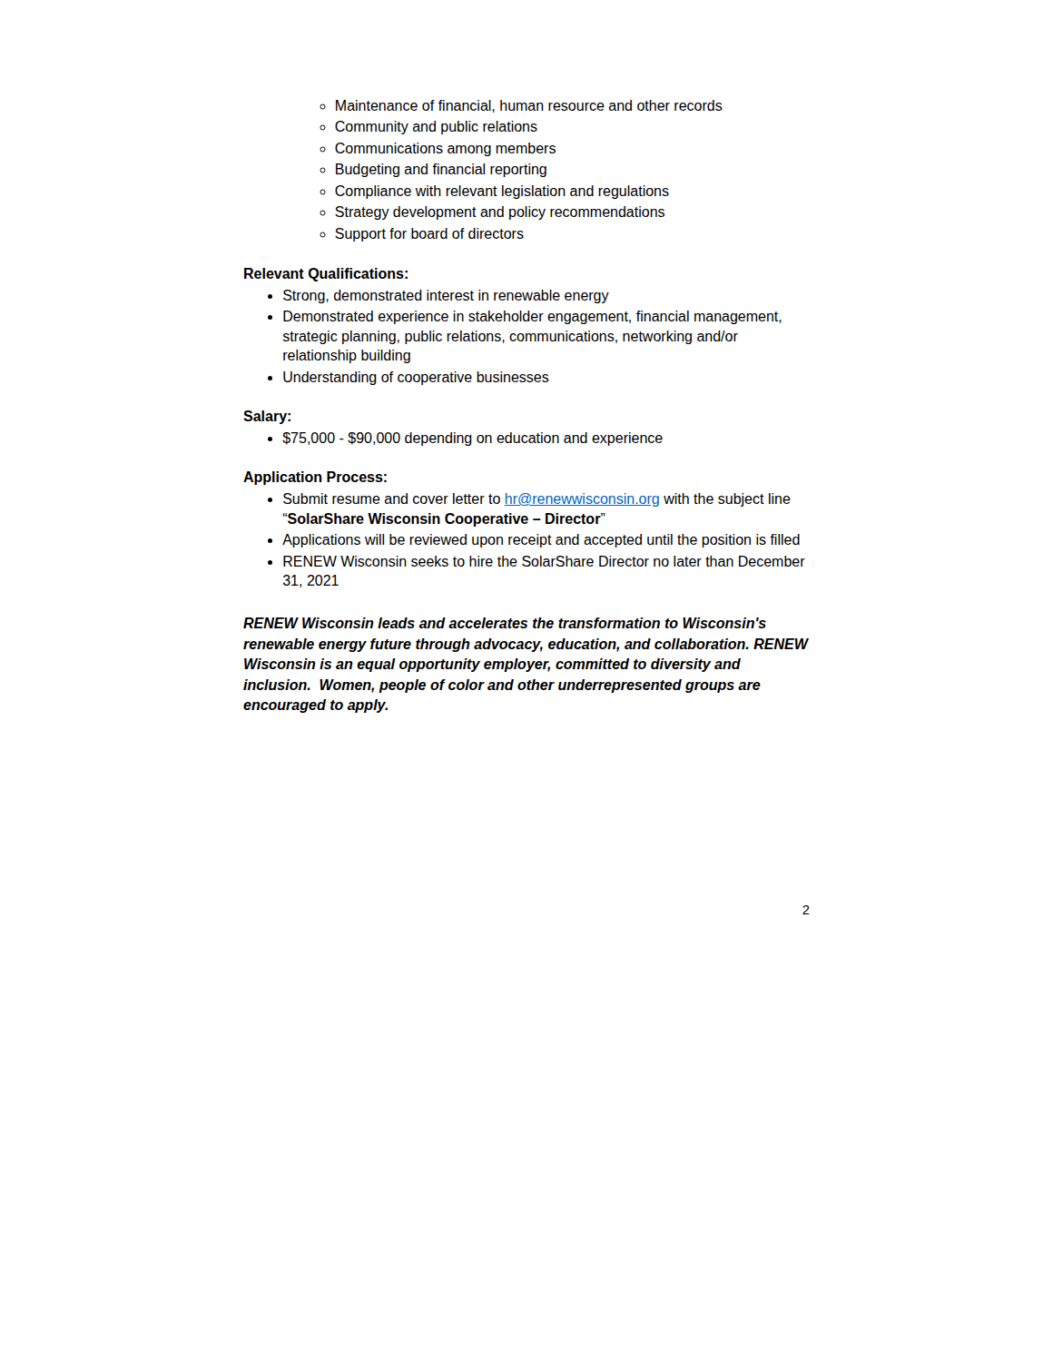Maintenance of financial, human resource and other records
Community and public relations
Communications among members
Budgeting and financial reporting
Compliance with relevant legislation and regulations
Strategy development and policy recommendations
Support for board of directors
Relevant Qualifications:
Strong, demonstrated interest in renewable energy
Demonstrated experience in stakeholder engagement, financial management, strategic planning, public relations, communications, networking and/or relationship building
Understanding of cooperative businesses
Salary:
$75,000 - $90,000 depending on education and experience
Application Process:
Submit resume and cover letter to hr@renewwisconsin.org with the subject line “SolarShare Wisconsin Cooperative – Director”
Applications will be reviewed upon receipt and accepted until the position is filled
RENEW Wisconsin seeks to hire the SolarShare Director no later than December 31, 2021
RENEW Wisconsin leads and accelerates the transformation to Wisconsin's renewable energy future through advocacy, education, and collaboration. RENEW Wisconsin is an equal opportunity employer, committed to diversity and inclusion. Women, people of color and other underrepresented groups are encouraged to apply.
2